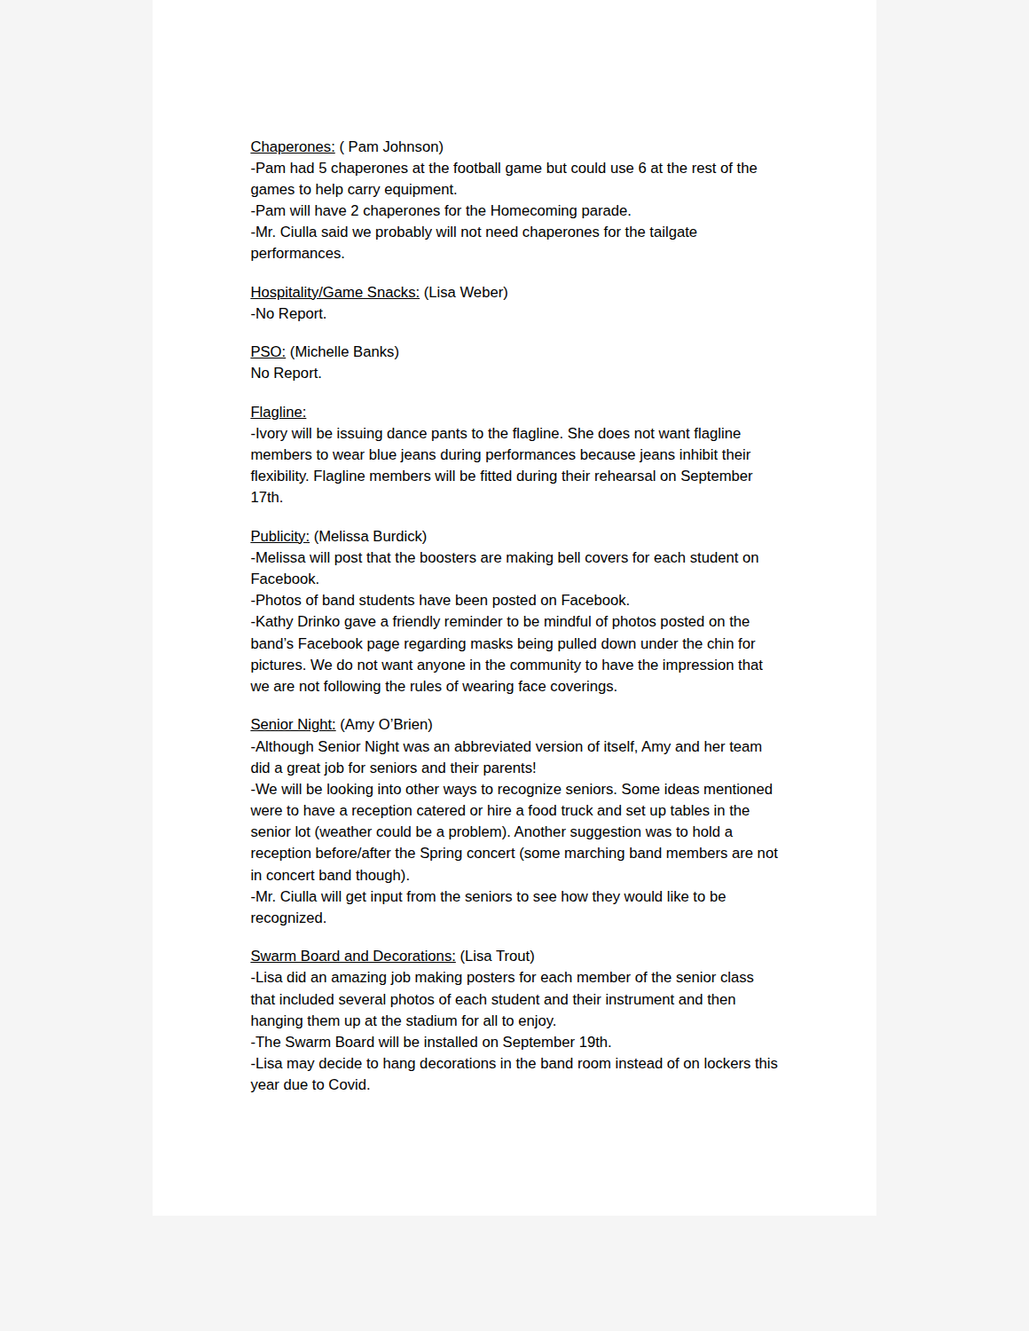Chaperones:
( Pam Johnson)
Pam had 5 chaperones at the football game but could use 6 at the rest of the games to help carry equipment.
Pam will have 2 chaperones for the Homecoming parade.
Mr. Ciulla said we probably will not need chaperones for the tailgate performances.
Hospitality/Game Snacks:
(Lisa Weber)
No Report.
PSO:
(Michelle Banks)
No Report.
Flagline:
Ivory will be issuing dance pants to the flagline. She does not want flagline members to wear blue jeans during performances because jeans inhibit their flexibility. Flagline members will be fitted during their rehearsal on September 17th.
Publicity:
(Melissa Burdick)
Melissa will post that the boosters are making bell covers for each student on Facebook.
Photos of band students have been posted on Facebook.
Kathy Drinko gave a friendly reminder to be mindful of photos posted on the band’s Facebook page regarding masks being pulled down under the chin for pictures. We do not want anyone in the community to have the impression that we are not following the rules of wearing face coverings.
Senior Night:
(Amy O’Brien)
Although Senior Night was an abbreviated version of itself, Amy and her team did a great job for seniors and their parents!
We will be looking into other ways to recognize seniors. Some ideas mentioned were to have a reception catered or hire a food truck and set up tables in the senior lot (weather could be a problem). Another suggestion was to hold a reception before/after the Spring concert (some marching band members are not in concert band though).
Mr. Ciulla will get input from the seniors to see how they would like to be recognized.
Swarm Board and Decorations:
(Lisa Trout)
Lisa did an amazing job making posters for each member of the senior class that included several photos of each student and their instrument and then hanging them up at the stadium for all to enjoy.
The Swarm Board will be installed on September 19th.
Lisa may decide to hang decorations in the band room instead of on lockers this year due to Covid.